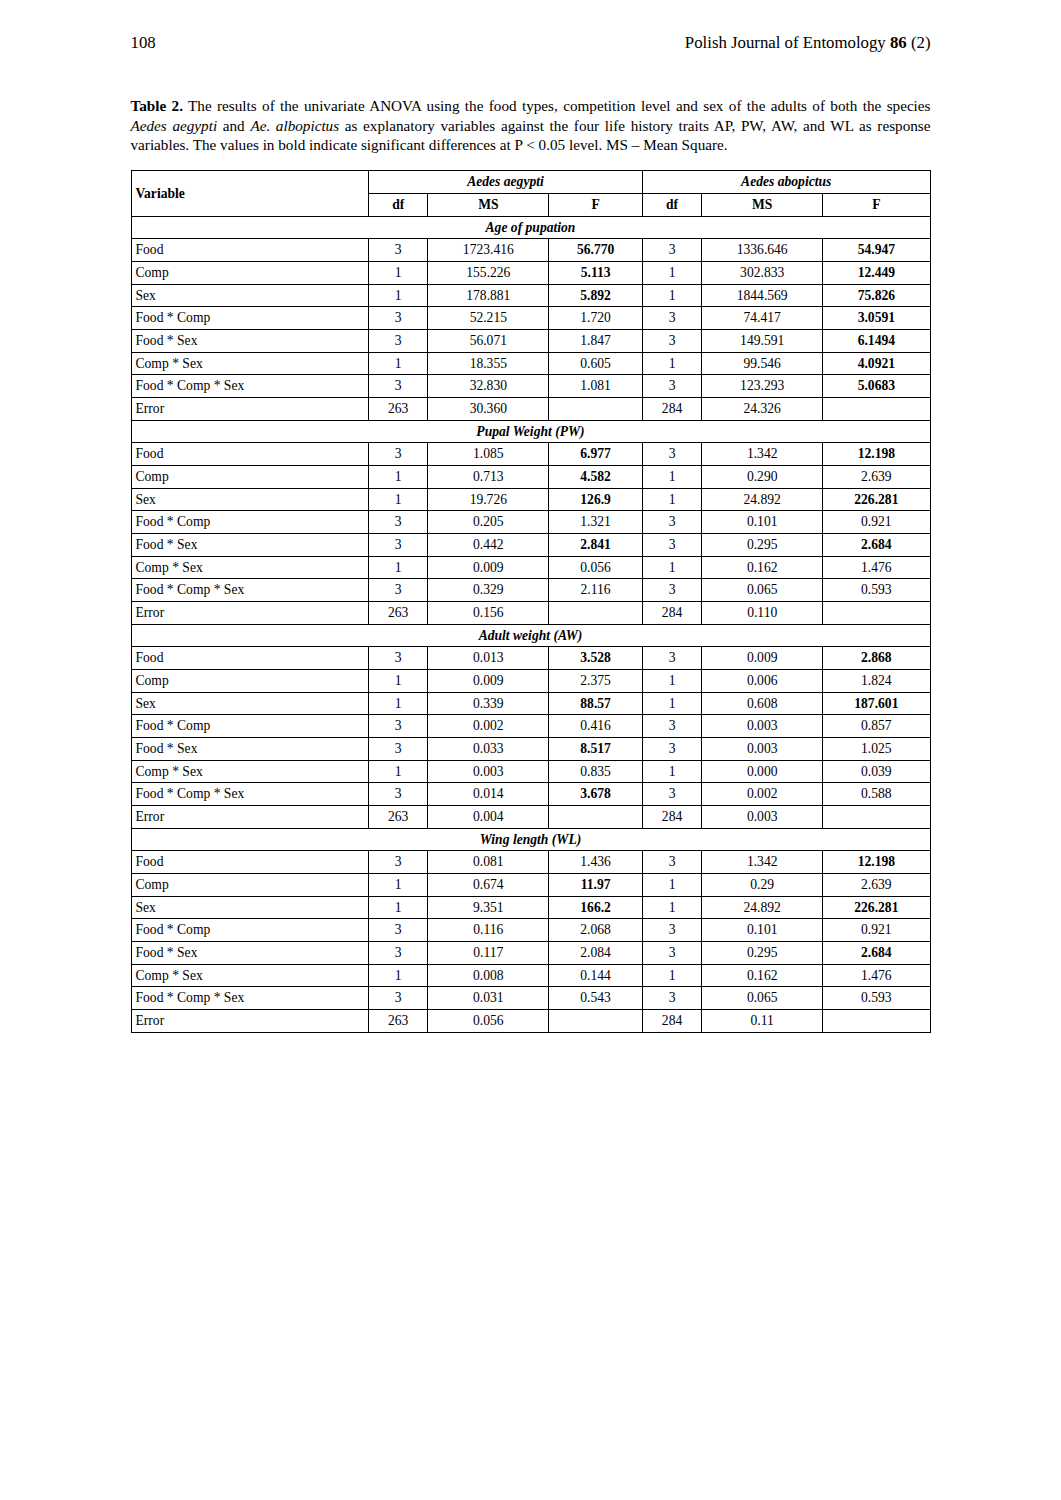108 Polish Journal of Entomology 86 (2)
Table 2. The results of the univariate ANOVA using the food types, competition level and sex of the adults of both the species Aedes aegypti and Ae. albopictus as explanatory variables against the four life history traits AP, PW, AW, and WL as response variables. The values in bold indicate significant differences at P < 0.05 level. MS – Mean Square.
| Variable | Aedes aegypti | Aedes abopictus |
| --- | --- | --- |
| df | MS | F | df | MS | F |
| Age of pupation |
| Food | 3 | 1723.416 | 56.770 | 3 | 1336.646 | 54.947 |
| Comp | 1 | 155.226 | 5.113 | 1 | 302.833 | 12.449 |
| Sex | 1 | 178.881 | 5.892 | 1 | 1844.569 | 75.826 |
| Food * Comp | 3 | 52.215 | 1.720 | 3 | 74.417 | 3.0591 |
| Food * Sex | 3 | 56.071 | 1.847 | 3 | 149.591 | 6.1494 |
| Comp * Sex | 1 | 18.355 | 0.605 | 1 | 99.546 | 4.0921 |
| Food * Comp * Sex | 3 | 32.830 | 1.081 | 3 | 123.293 | 5.0683 |
| Error | 263 | 30.360 | | 284 | 24.326 | |
| Pupal Weight (PW) |
| Food | 3 | 1.085 | 6.977 | 3 | 1.342 | 12.198 |
| Comp | 1 | 0.713 | 4.582 | 1 | 0.290 | 2.639 |
| Sex | 1 | 19.726 | 126.9 | 1 | 24.892 | 226.281 |
| Food * Comp | 3 | 0.205 | 1.321 | 3 | 0.101 | 0.921 |
| Food * Sex | 3 | 0.442 | 2.841 | 3 | 0.295 | 2.684 |
| Comp * Sex | 1 | 0.009 | 0.056 | 1 | 0.162 | 1.476 |
| Food * Comp * Sex | 3 | 0.329 | 2.116 | 3 | 0.065 | 0.593 |
| Error | 263 | 0.156 | | 284 | 0.110 | |
| Adult weight (AW) |
| Food | 3 | 0.013 | 3.528 | 3 | 0.009 | 2.868 |
| Comp | 1 | 0.009 | 2.375 | 1 | 0.006 | 1.824 |
| Sex | 1 | 0.339 | 88.57 | 1 | 0.608 | 187.601 |
| Food * Comp | 3 | 0.002 | 0.416 | 3 | 0.003 | 0.857 |
| Food * Sex | 3 | 0.033 | 8.517 | 3 | 0.003 | 1.025 |
| Comp * Sex | 1 | 0.003 | 0.835 | 1 | 0.000 | 0.039 |
| Food * Comp * Sex | 3 | 0.014 | 3.678 | 3 | 0.002 | 0.588 |
| Error | 263 | 0.004 | | 284 | 0.003 | |
| Wing length (WL) |
| Food | 3 | 0.081 | 1.436 | 3 | 1.342 | 12.198 |
| Comp | 1 | 0.674 | 11.97 | 1 | 0.29 | 2.639 |
| Sex | 1 | 9.351 | 166.2 | 1 | 24.892 | 226.281 |
| Food * Comp | 3 | 0.116 | 2.068 | 3 | 0.101 | 0.921 |
| Food * Sex | 3 | 0.117 | 2.084 | 3 | 0.295 | 2.684 |
| Comp * Sex | 1 | 0.008 | 0.144 | 1 | 0.162 | 1.476 |
| Food * Comp * Sex | 3 | 0.031 | 0.543 | 3 | 0.065 | 0.593 |
| Error | 263 | 0.056 | | 284 | 0.11 | |